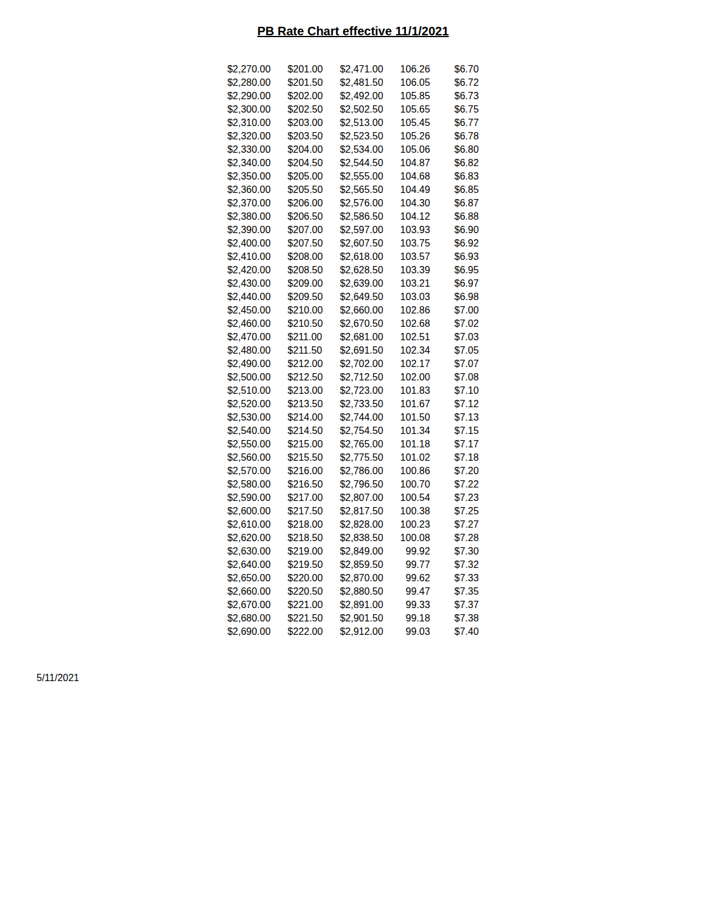PB Rate Chart effective 11/1/2021
| $2,270.00 | $201.00 | $2,471.00 | 106.26 | $6.70 |
| $2,280.00 | $201.50 | $2,481.50 | 106.05 | $6.72 |
| $2,290.00 | $202.00 | $2,492.00 | 105.85 | $6.73 |
| $2,300.00 | $202.50 | $2,502.50 | 105.65 | $6.75 |
| $2,310.00 | $203.00 | $2,513.00 | 105.45 | $6.77 |
| $2,320.00 | $203.50 | $2,523.50 | 105.26 | $6.78 |
| $2,330.00 | $204.00 | $2,534.00 | 105.06 | $6.80 |
| $2,340.00 | $204.50 | $2,544.50 | 104.87 | $6.82 |
| $2,350.00 | $205.00 | $2,555.00 | 104.68 | $6.83 |
| $2,360.00 | $205.50 | $2,565.50 | 104.49 | $6.85 |
| $2,370.00 | $206.00 | $2,576.00 | 104.30 | $6.87 |
| $2,380.00 | $206.50 | $2,586.50 | 104.12 | $6.88 |
| $2,390.00 | $207.00 | $2,597.00 | 103.93 | $6.90 |
| $2,400.00 | $207.50 | $2,607.50 | 103.75 | $6.92 |
| $2,410.00 | $208.00 | $2,618.00 | 103.57 | $6.93 |
| $2,420.00 | $208.50 | $2,628.50 | 103.39 | $6.95 |
| $2,430.00 | $209.00 | $2,639.00 | 103.21 | $6.97 |
| $2,440.00 | $209.50 | $2,649.50 | 103.03 | $6.98 |
| $2,450.00 | $210.00 | $2,660.00 | 102.86 | $7.00 |
| $2,460.00 | $210.50 | $2,670.50 | 102.68 | $7.02 |
| $2,470.00 | $211.00 | $2,681.00 | 102.51 | $7.03 |
| $2,480.00 | $211.50 | $2,691.50 | 102.34 | $7.05 |
| $2,490.00 | $212.00 | $2,702.00 | 102.17 | $7.07 |
| $2,500.00 | $212.50 | $2,712.50 | 102.00 | $7.08 |
| $2,510.00 | $213.00 | $2,723.00 | 101.83 | $7.10 |
| $2,520.00 | $213.50 | $2,733.50 | 101.67 | $7.12 |
| $2,530.00 | $214.00 | $2,744.00 | 101.50 | $7.13 |
| $2,540.00 | $214.50 | $2,754.50 | 101.34 | $7.15 |
| $2,550.00 | $215.00 | $2,765.00 | 101.18 | $7.17 |
| $2,560.00 | $215.50 | $2,775.50 | 101.02 | $7.18 |
| $2,570.00 | $216.00 | $2,786.00 | 100.86 | $7.20 |
| $2,580.00 | $216.50 | $2,796.50 | 100.70 | $7.22 |
| $2,590.00 | $217.00 | $2,807.00 | 100.54 | $7.23 |
| $2,600.00 | $217.50 | $2,817.50 | 100.38 | $7.25 |
| $2,610.00 | $218.00 | $2,828.00 | 100.23 | $7.27 |
| $2,620.00 | $218.50 | $2,838.50 | 100.08 | $7.28 |
| $2,630.00 | $219.00 | $2,849.00 | 99.92 | $7.30 |
| $2,640.00 | $219.50 | $2,859.50 | 99.77 | $7.32 |
| $2,650.00 | $220.00 | $2,870.00 | 99.62 | $7.33 |
| $2,660.00 | $220.50 | $2,880.50 | 99.47 | $7.35 |
| $2,670.00 | $221.00 | $2,891.00 | 99.33 | $7.37 |
| $2,680.00 | $221.50 | $2,901.50 | 99.18 | $7.38 |
| $2,690.00 | $222.00 | $2,912.00 | 99.03 | $7.40 |
5/11/2021